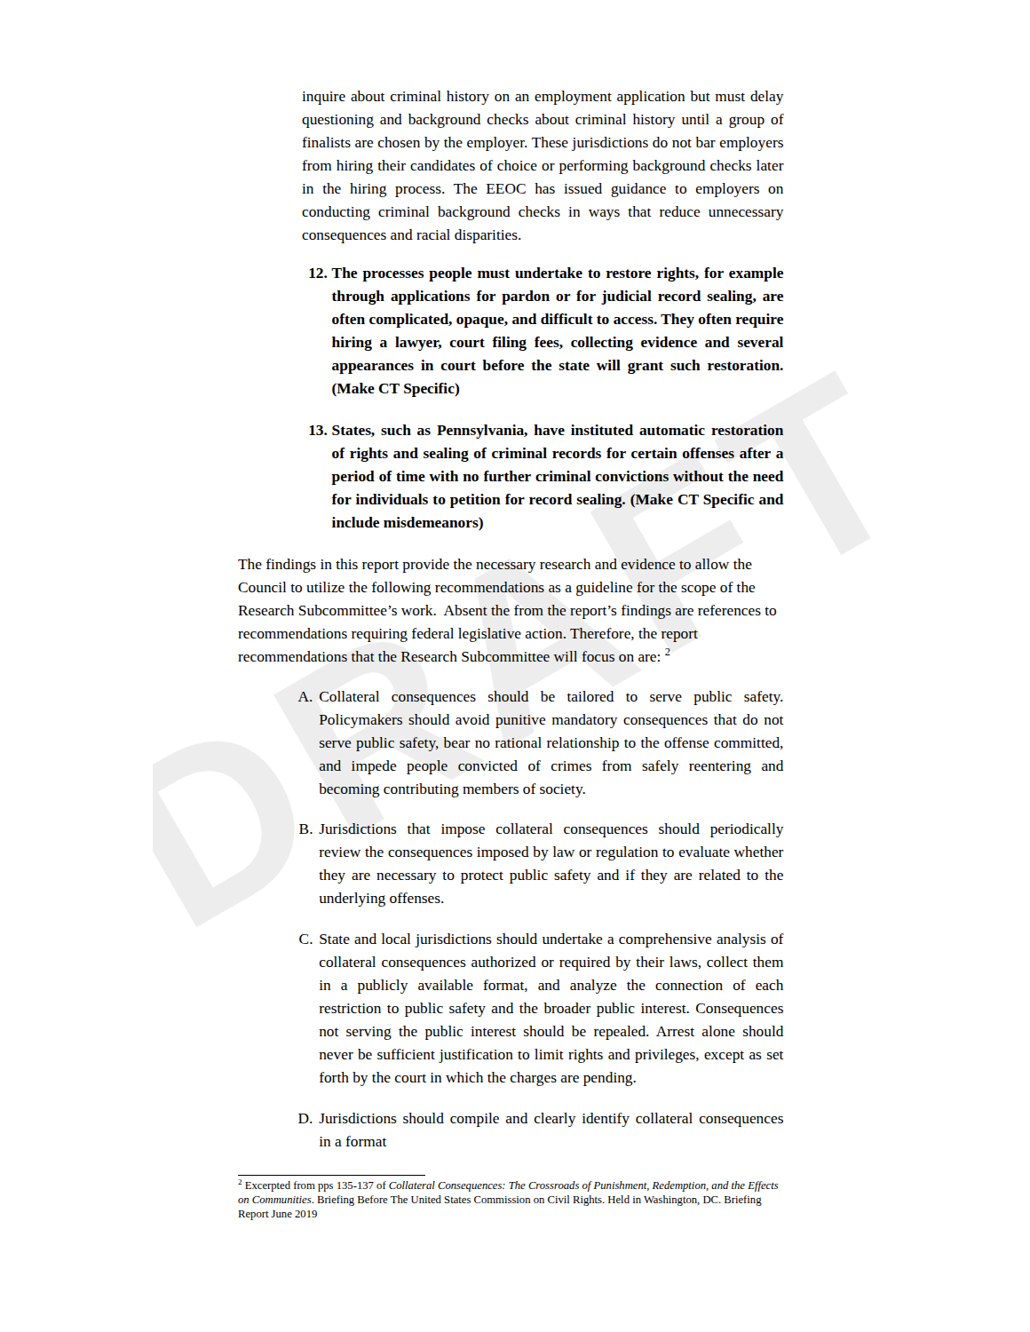DRAFT
inquire about criminal history on an employment application but must delay questioning and background checks about criminal history until a group of finalists are chosen by the employer. These jurisdictions do not bar employers from hiring their candidates of choice or performing background checks later in the hiring process. The EEOC has issued guidance to employers on conducting criminal background checks in ways that reduce unnecessary consequences and racial disparities.
12. The processes people must undertake to restore rights, for example through applications for pardon or for judicial record sealing, are often complicated, opaque, and difficult to access. They often require hiring a lawyer, court filing fees, collecting evidence and several appearances in court before the state will grant such restoration. (Make CT Specific)
13. States, such as Pennsylvania, have instituted automatic restoration of rights and sealing of criminal records for certain offenses after a period of time with no further criminal convictions without the need for individuals to petition for record sealing. (Make CT Specific and include misdemeanors)
The findings in this report provide the necessary research and evidence to allow the Council to utilize the following recommendations as a guideline for the scope of the Research Subcommittee’s work. Absent the from the report’s findings are references to recommendations requiring federal legislative action. Therefore, the report recommendations that the Research Subcommittee will focus on are: 2
A. Collateral consequences should be tailored to serve public safety. Policymakers should avoid punitive mandatory consequences that do not serve public safety, bear no rational relationship to the offense committed, and impede people convicted of crimes from safely reentering and becoming contributing members of society.
B. Jurisdictions that impose collateral consequences should periodically review the consequences imposed by law or regulation to evaluate whether they are necessary to protect public safety and if they are related to the underlying offenses.
C. State and local jurisdictions should undertake a comprehensive analysis of collateral consequences authorized or required by their laws, collect them in a publicly available format, and analyze the connection of each restriction to public safety and the broader public interest. Consequences not serving the public interest should be repealed. Arrest alone should never be sufficient justification to limit rights and privileges, except as set forth by the court in which the charges are pending.
D. Jurisdictions should compile and clearly identify collateral consequences in a format
2 Excerpted from pps 135-137 of Collateral Consequences: The Crossroads of Punishment, Redemption, and the Effects on Communities. Briefing Before The United States Commission on Civil Rights. Held in Washington, DC. Briefing Report June 2019